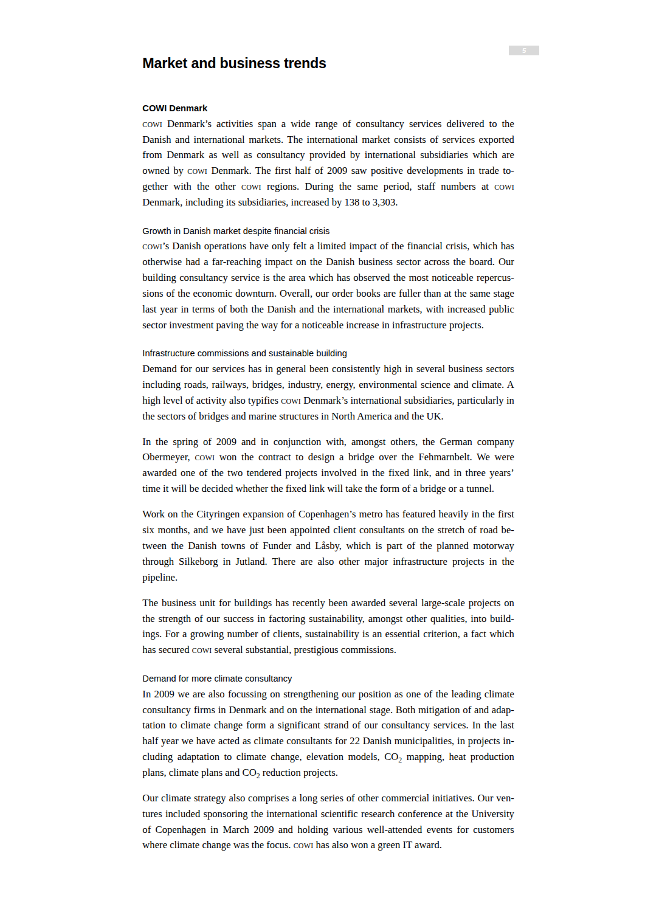5
Market and business trends
COWI Denmark
cowi Denmark’s activities span a wide range of consultancy services delivered to the Danish and international markets. The international market consists of services exported from Denmark as well as consultancy provided by international subsidiaries which are owned by cowi Denmark. The first half of 2009 saw positive developments in trade together with the other cowi regions. During the same period, staff numbers at cowi Denmark, including its subsidiaries, increased by 138 to 3,303.
Growth in Danish market despite financial crisis
cowi’s Danish operations have only felt a limited impact of the financial crisis, which has otherwise had a far-reaching impact on the Danish business sector across the board. Our building consultancy service is the area which has observed the most noticeable repercussions of the economic downturn. Overall, our order books are fuller than at the same stage last year in terms of both the Danish and the international markets, with increased public sector investment paving the way for a noticeable increase in infrastructure projects.
Infrastructure commissions and sustainable building
Demand for our services has in general been consistently high in several business sectors including roads, railways, bridges, industry, energy, environmental science and climate. A high level of activity also typifies cowi Denmark’s international subsidiaries, particularly in the sectors of bridges and marine structures in North America and the UK.
In the spring of 2009 and in conjunction with, amongst others, the German company Obermeyer, cowi won the contract to design a bridge over the Fehmarnbelt. We were awarded one of the two tendered projects involved in the fixed link, and in three years’ time it will be decided whether the fixed link will take the form of a bridge or a tunnel.
Work on the Cityringen expansion of Copenhagen’s metro has featured heavily in the first six months, and we have just been appointed client consultants on the stretch of road between the Danish towns of Funder and Låsby, which is part of the planned motorway through Silkeborg in Jutland. There are also other major infrastructure projects in the pipeline.
The business unit for buildings has recently been awarded several large-scale projects on the strength of our success in factoring sustainability, amongst other qualities, into buildings. For a growing number of clients, sustainability is an essential criterion, a fact which has secured cowi several substantial, prestigious commissions.
Demand for more climate consultancy
In 2009 we are also focussing on strengthening our position as one of the leading climate consultancy firms in Denmark and on the international stage. Both mitigation of and adaptation to climate change form a significant strand of our consultancy services. In the last half year we have acted as climate consultants for 22 Danish municipalities, in projects including adaptation to climate change, elevation models, CO2 mapping, heat production plans, climate plans and CO2 reduction projects.
Our climate strategy also comprises a long series of other commercial initiatives. Our ventures included sponsoring the international scientific research conference at the University of Copenhagen in March 2009 and holding various well-attended events for customers where climate change was the focus. cowi has also won a green IT award.